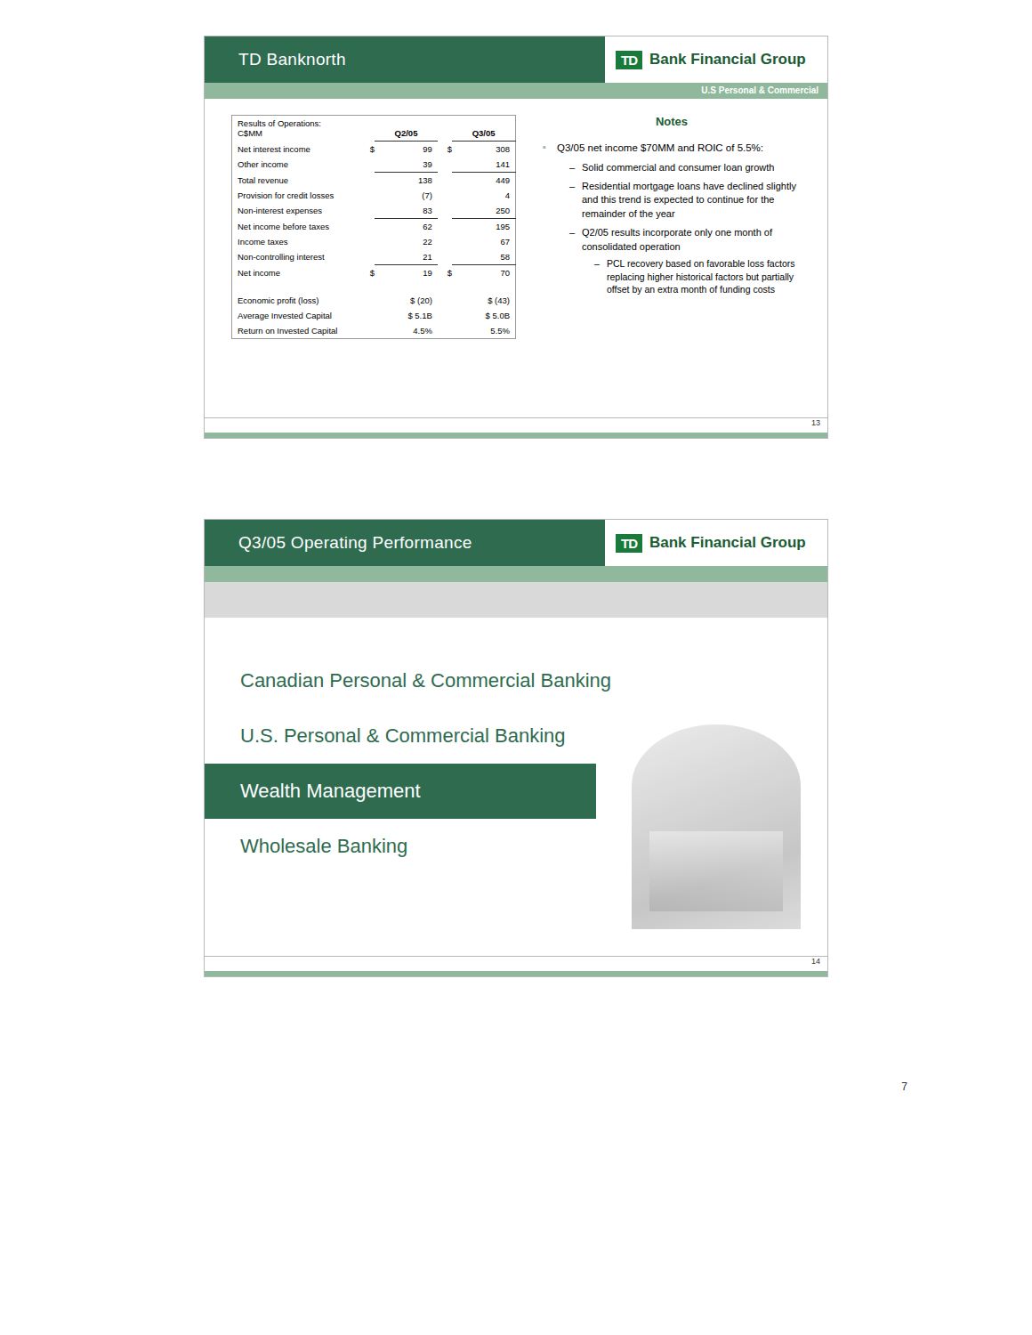TD Banknorth
TD Bank Financial Group
U.S Personal & Commercial
| Results of Operations: C$MM | | Q2/05 | | Q3/05 |
| Net interest income | $ | 99 | $ | 308 |
| Other income | | 39 | | 141 |
| Total revenue | | 138 | | 449 |
| Provision for credit losses | | (7) | | 4 |
| Non-interest expenses | | 83 | | 250 |
| Net income before taxes | | 62 | | 195 |
| Income taxes | | 22 | | 67 |
| Non-controlling interest | | 21 | | 58 |
| Net income | $ | 19 | $ | 70 |
| Economic profit (loss) | | $ (20) | | $ (43) |
| Average Invested Capital | | $ 5.1B | | $ 5.0B |
| Return on Invested Capital | | 4.5% | | 5.5% |
Notes
Q3/05 net income $70MM and ROIC of 5.5%:
Solid commercial and consumer loan growth
Residential mortgage loans have declined slightly and this trend is expected to continue for the remainder of the year
Q2/05 results incorporate only one month of consolidated operation
PCL recovery based on favorable loss factors replacing higher historical factors but partially offset by an extra month of funding costs
13
Q3/05 Operating Performance
TD Bank Financial Group
Canadian Personal & Commercial Banking
U.S. Personal & Commercial Banking
Wealth Management
Wholesale Banking
14
7